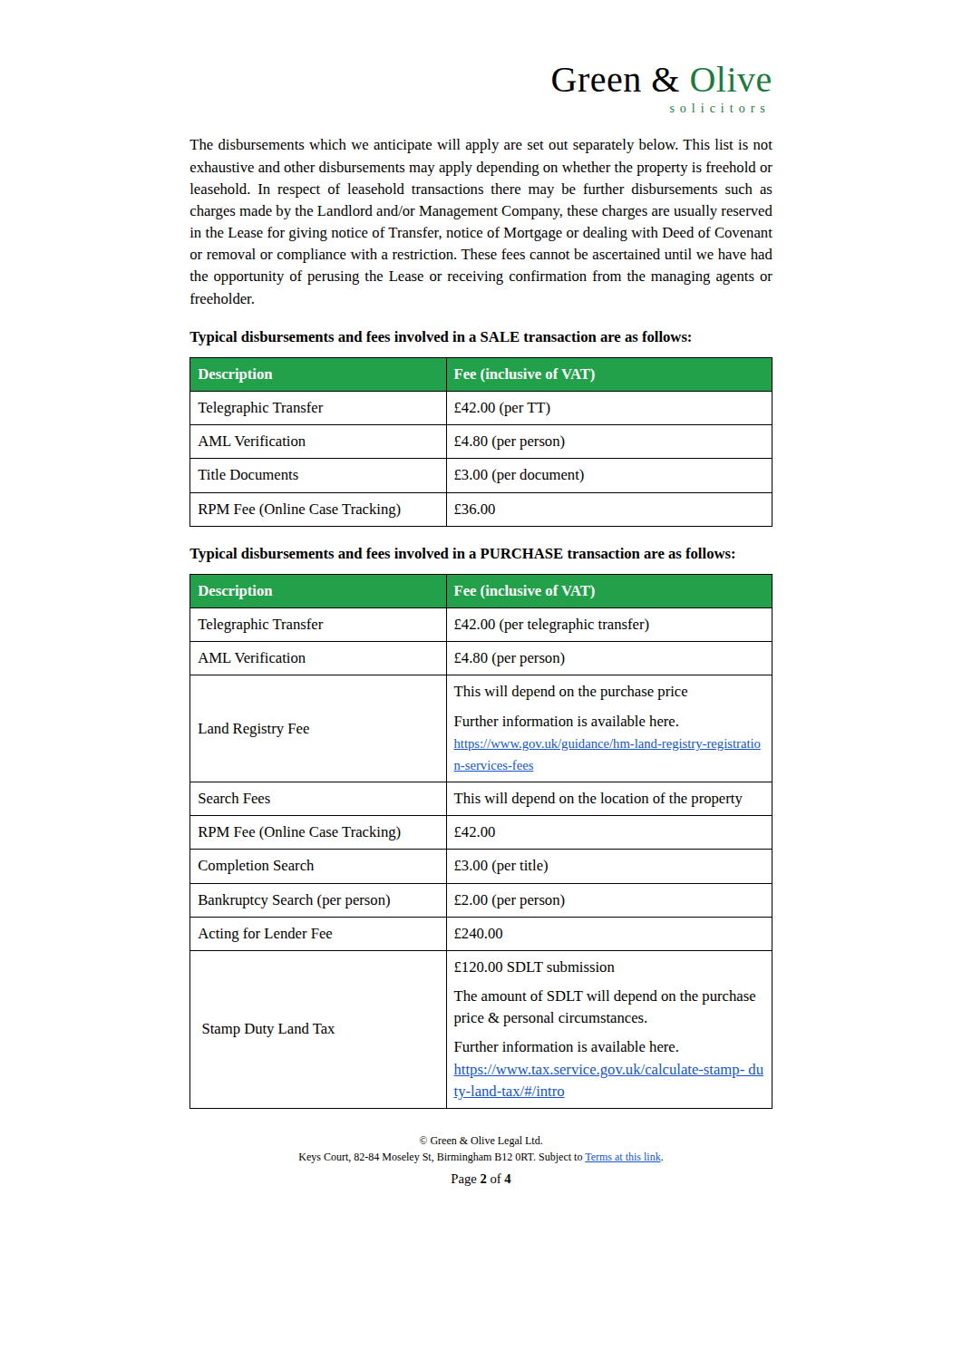Green & Olive
solicitors
The disbursements which we anticipate will apply are set out separately below. This list is not exhaustive and other disbursements may apply depending on whether the property is freehold or leasehold. In respect of leasehold transactions there may be further disbursements such as charges made by the Landlord and/or Management Company, these charges are usually reserved in the Lease for giving notice of Transfer, notice of Mortgage or dealing with Deed of Covenant or removal or compliance with a restriction. These fees cannot be ascertained until we have had the opportunity of perusing the Lease or receiving confirmation from the managing agents or freeholder.
Typical disbursements and fees involved in a SALE transaction are as follows:
| Description | Fee (inclusive of VAT) |
| --- | --- |
| Telegraphic Transfer | £42.00 (per TT) |
| AML Verification | £4.80 (per person) |
| Title Documents | £3.00 (per document) |
| RPM Fee (Online Case Tracking) | £36.00 |
Typical disbursements and fees involved in a PURCHASE transaction are as follows:
| Description | Fee (inclusive of VAT) |
| --- | --- |
| Telegraphic Transfer | £42.00 (per telegraphic transfer) |
| AML Verification | £4.80 (per person) |
| Land Registry Fee | This will depend on the purchase price Further information is available here. https://www.gov.uk/guidance/hm-land-registry-registration-services-fees |
| Search Fees | This will depend on the location of the property |
| RPM Fee (Online Case Tracking) | £42.00 |
| Completion Search | £3.00 (per title) |
| Bankruptcy Search (per person) | £2.00 (per person) |
| Acting for Lender Fee | £240.00 |
| Stamp Duty Land Tax | £120.00 SDLT submission The amount of SDLT will depend on the purchase price & personal circumstances. Further information is available here. https://www.tax.service.gov.uk/calculate-stamp- duty-land-tax/#/intro |
© Green & Olive Legal Ltd.
Keys Court, 82-84 Moseley St, Birmingham B12 0RT. Subject to Terms at this link.
Page 2 of 4